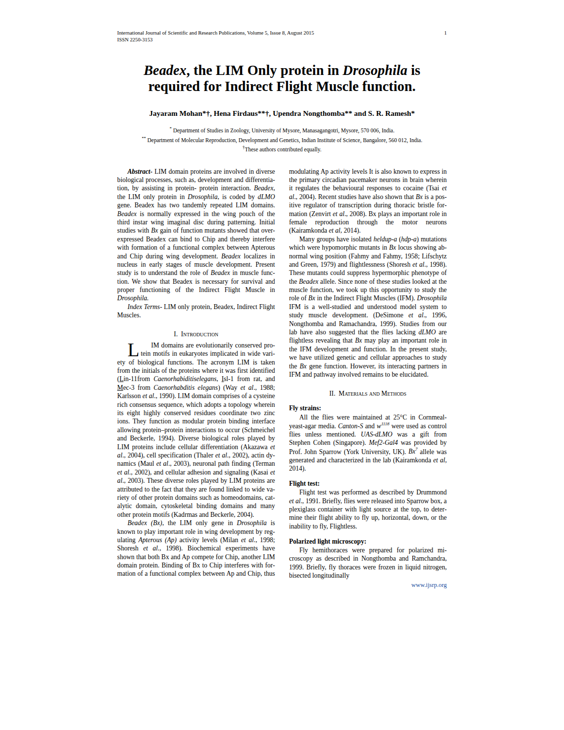International Journal of Scientific and Research Publications, Volume 5, Issue 8, August 2015
ISSN 2250-3153 1
Beadex, the LIM Only protein in Drosophila is required for Indirect Flight Muscle function.
Jayaram Mohan*†, Hena Firdaus**†, Upendra Nongthomba** and S. R. Ramesh*
* Department of Studies in Zoology, University of Mysore, Manasagangotri, Mysore, 570 006, India.
** Department of Molecular Reproduction, Development and Genetics, Indian Institute of Science, Bangalore, 560 012, India.
†These authors contributed equally.
Abstract- LIM domain proteins are involved in diverse biological processes, such as, development and differentiation, by assisting in protein- protein interaction. Beadex, the LIM only protein in Drosophila, is coded by dLMO gene. Beadex has two tandemly repeated LIM domains. Beadex is normally expressed in the wing pouch of the third instar wing imaginal disc during patterning. Initial studies with Bx gain of function mutants showed that over-expressed Beadex can bind to Chip and thereby interfere with formation of a functional complex between Apterous and Chip during wing development. Beadex localizes in nucleus in early stages of muscle development. Present study is to understand the role of Beadex in muscle function. We show that Beadex is necessary for survival and proper functioning of the Indirect Flight Muscle in Drosophila.
Index Terms- LIM only protein, Beadex, Indirect Flight Muscles.
I. Introduction
LIM domains are evolutionarily conserved protein motifs in eukaryotes implicated in wide variety of biological functions. The acronym LIM is taken from the initials of the proteins where it was first identified (Lin-11from Caenorhabiditiselegans, Isl-1 from rat, and Mec-3 from Caenorhabditis elegans) (Way et al., 1988; Karlsson et al., 1990). LIM domain comprises of a cysteine rich consensus sequence, which adopts a topology wherein its eight highly conserved residues coordinate two zinc ions. They function as modular protein binding interface allowing protein–protein interactions to occur (Schmeichel and Beckerle, 1994). Diverse biological roles played by LIM proteins include cellular differentiation (Akazawa et al., 2004), cell specification (Thaler et al., 2002), actin dynamics (Maul et al., 2003), neuronal path finding (Terman et al., 2002), and cellular adhesion and signaling (Kasai et al., 2003). These diverse roles played by LIM proteins are attributed to the fact that they are found linked to wide variety of other protein domains such as homeodomains, catalytic domain, cytoskeletal binding domains and many other protein motifs (Kadrmas and Beckerle, 2004).
Beadex (Bx), the LIM only gene in Drosophila is known to play important role in wing development by regulating Apterous (Ap) activity levels (Milan et al., 1998; Shoresh et al., 1998). Biochemical experiments have shown that both Bx and Ap compete for Chip, another LIM domain protein. Binding of Bx to Chip interferes with formation of a functional complex between Ap and Chip, thus modulating Ap activity levels It is also known to express in the primary circadian pacemaker neurons in brain wherein it regulates the behavioural responses to cocaine (Tsai et al., 2004). Recent studies have also shown that Bx is a positive regulator of transcription during thoracic bristle formation (Zenvirt et al., 2008). Bx plays an important role in female reproduction through the motor neurons (Kairamkonda et al, 2014).
Many groups have isolated heldup-a (hdp-a) mutations which were hypomorphic mutants in Bx locus showing abnormal wing position (Fahmy and Fahmy, 1958; Lifschytz and Green, 1979) and flightlessness (Shoresh et al., 1998). These mutants could suppress hypermorphic phenotype of the Beadex allele. Since none of these studies looked at the muscle function, we took up this opportunity to study the role of Bx in the Indirect Flight Muscles (IFM). Drosophila IFM is a well-studied and understood model system to study muscle development. (DeSimone et al., 1996, Nongthomba and Ramachandra, 1999). Studies from our lab have also suggested that the flies lacking dLMO are flightless revealing that Bx may play an important role in the IFM development and function. In the present study, we have utilized genetic and cellular approaches to study the Bx gene function. However, its interacting partners in IFM and pathway involved remains to be elucidated.
II. Materials and Methods
Fly strains:
All the flies were maintained at 25°C in Cornmeal-yeast-agar media. Canton-S and w1118 were used as control flies unless mentioned. UAS-dLMO was a gift from Stephen Cohen (Singapore). Mef2-Gal4 was provided by Prof. John Sparrow (York University, UK). Bx7 allele was generated and characterized in the lab (Kairamkonda et al, 2014).
Flight test:
Flight test was performed as described by Drummond et al., 1991. Briefly, flies were released into Sparrow box, a plexiglass container with light source at the top, to determine their flight ability to fly up, horizontal, down, or the inability to fly, Flightless.
Polarized light microscopy:
Fly hemithoraces were prepared for polarized microscopy as described in Nongthomba and Ramchandra, 1999. Briefly, fly thoraces were frozen in liquid nitrogen, bisected longitudinally
www.ijsrp.org